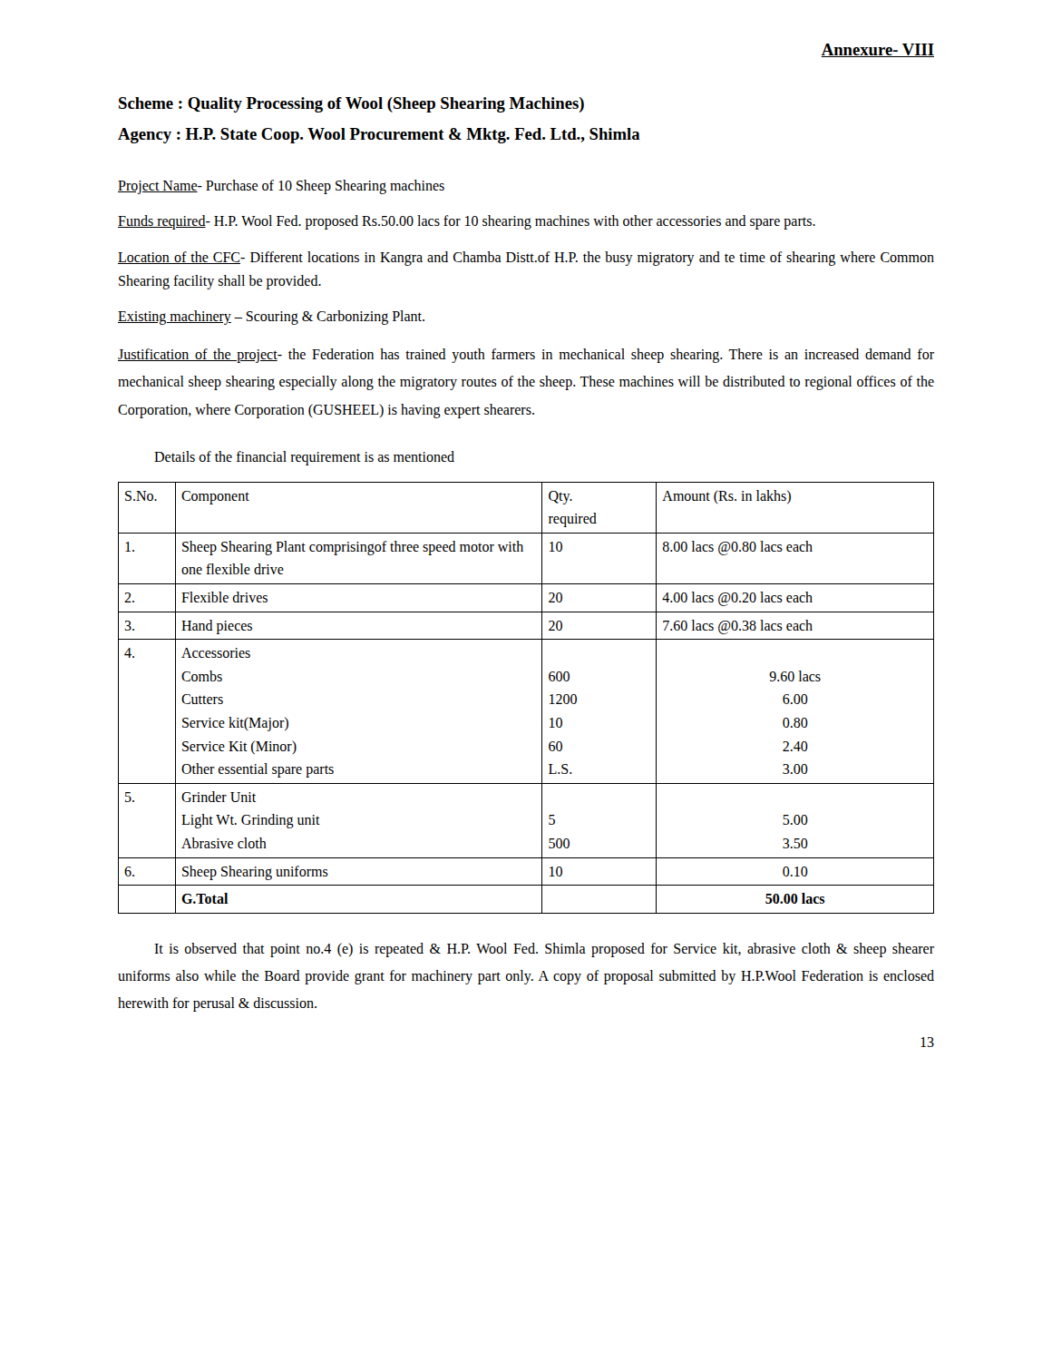Annexure- VIII
Scheme : Quality Processing of Wool (Sheep Shearing Machines)
Agency : H.P. State Coop. Wool Procurement & Mktg. Fed. Ltd., Shimla
Project Name- Purchase of 10 Sheep Shearing machines
Funds required- H.P. Wool Fed. proposed Rs.50.00 lacs for 10 shearing machines with other accessories and spare parts.
Location of the CFC- Different locations in Kangra and Chamba Distt.of H.P. the busy migratory and te time of shearing where Common Shearing facility shall be provided.
Existing machinery – Scouring & Carbonizing Plant.
Justification of the project- the Federation has trained youth farmers in mechanical sheep shearing. There is an increased demand for mechanical sheep shearing especially along the migratory routes of the sheep. These machines will be distributed to regional offices of the Corporation, where Corporation (GUSHEEL) is having expert shearers.
Details of the financial requirement is as mentioned
| S.No. | Component | Qty. required | Amount (Rs. in lakhs) |
| --- | --- | --- | --- |
| 1. | Sheep Shearing Plant comprisingof three speed motor with one flexible drive | 10 | 8.00 lacs @0.80 lacs each |
| 2. | Flexible drives | 20 | 4.00 lacs @0.20 lacs each |
| 3. | Hand pieces | 20 | 7.60 lacs @0.38 lacs each |
| 4. | Accessories Combs Cutters Service kit(Major) Service Kit (Minor) Other essential spare parts | 600 1200 10 60 L.S. | 9.60 lacs 6.00 0.80 2.40 3.00 |
| 5. | Grinder Unit Light Wt. Grinding unit Abrasive cloth | 5 500 | 5.00 3.50 |
| 6. | Sheep Shearing uniforms | 10 | 0.10 |
| | G.Total | | 50.00 lacs |
It is observed that point no.4 (e) is repeated & H.P. Wool Fed. Shimla proposed for Service kit, abrasive cloth & sheep shearer uniforms also while the Board provide grant for machinery part only. A copy of proposal submitted by H.P.Wool Federation is enclosed herewith for perusal & discussion.
13